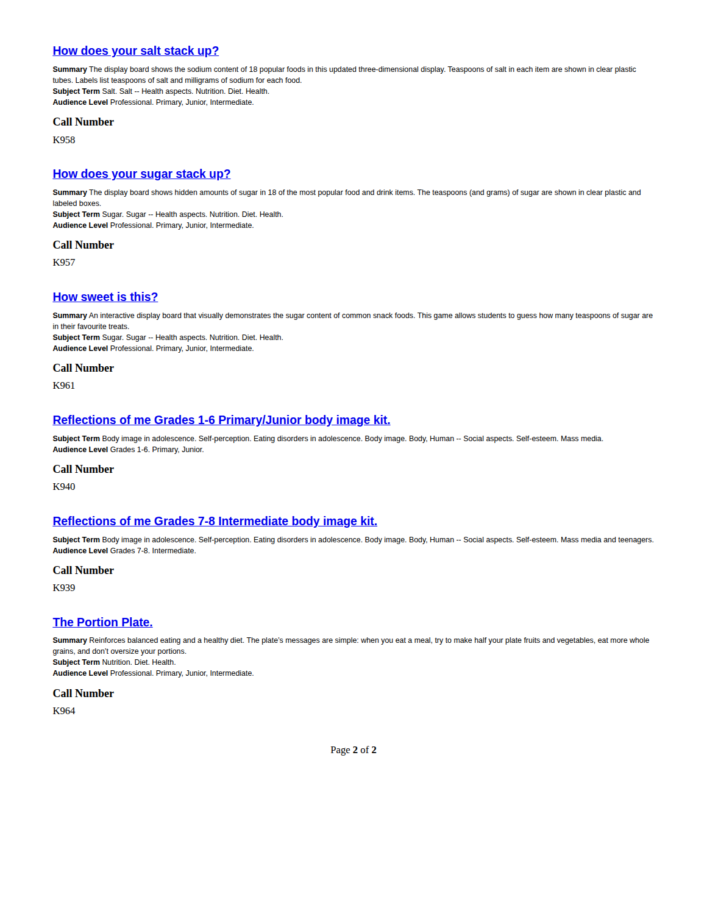How does your salt stack up?
Summary The display board shows the sodium content of 18 popular foods in this updated three-dimensional display. Teaspoons of salt in each item are shown in clear plastic tubes. Labels list teaspoons of salt and milligrams of sodium for each food.
Subject Term Salt. Salt -- Health aspects. Nutrition. Diet. Health.
Audience Level Professional. Primary, Junior, Intermediate.
Call Number
K958
How does your sugar stack up?
Summary The display board shows hidden amounts of sugar in 18 of the most popular food and drink items. The teaspoons (and grams) of sugar are shown in clear plastic and labeled boxes.
Subject Term Sugar. Sugar -- Health aspects. Nutrition. Diet. Health.
Audience Level Professional. Primary, Junior, Intermediate.
Call Number
K957
How sweet is this?
Summary An interactive display board that visually demonstrates the sugar content of common snack foods. This game allows students to guess how many teaspoons of sugar are in their favourite treats.
Subject Term Sugar. Sugar -- Health aspects. Nutrition. Diet. Health.
Audience Level Professional. Primary, Junior, Intermediate.
Call Number
K961
Reflections of me Grades 1-6 Primary/Junior body image kit.
Subject Term Body image in adolescence. Self-perception. Eating disorders in adolescence. Body image. Body, Human -- Social aspects. Self-esteem. Mass media.
Audience Level Grades 1-6. Primary, Junior.
Call Number
K940
Reflections of me Grades 7-8 Intermediate body image kit.
Subject Term Body image in adolescence. Self-perception. Eating disorders in adolescence. Body image. Body, Human -- Social aspects. Self-esteem. Mass media and teenagers.
Audience Level Grades 7-8. Intermediate.
Call Number
K939
The Portion Plate.
Summary Reinforces balanced eating and a healthy diet. The plate’s messages are simple: when you eat a meal, try to make half your plate fruits and vegetables, eat more whole grains, and don’t oversize your portions.
Subject Term Nutrition. Diet. Health.
Audience Level Professional. Primary, Junior, Intermediate.
Call Number
K964
Page 2 of 2